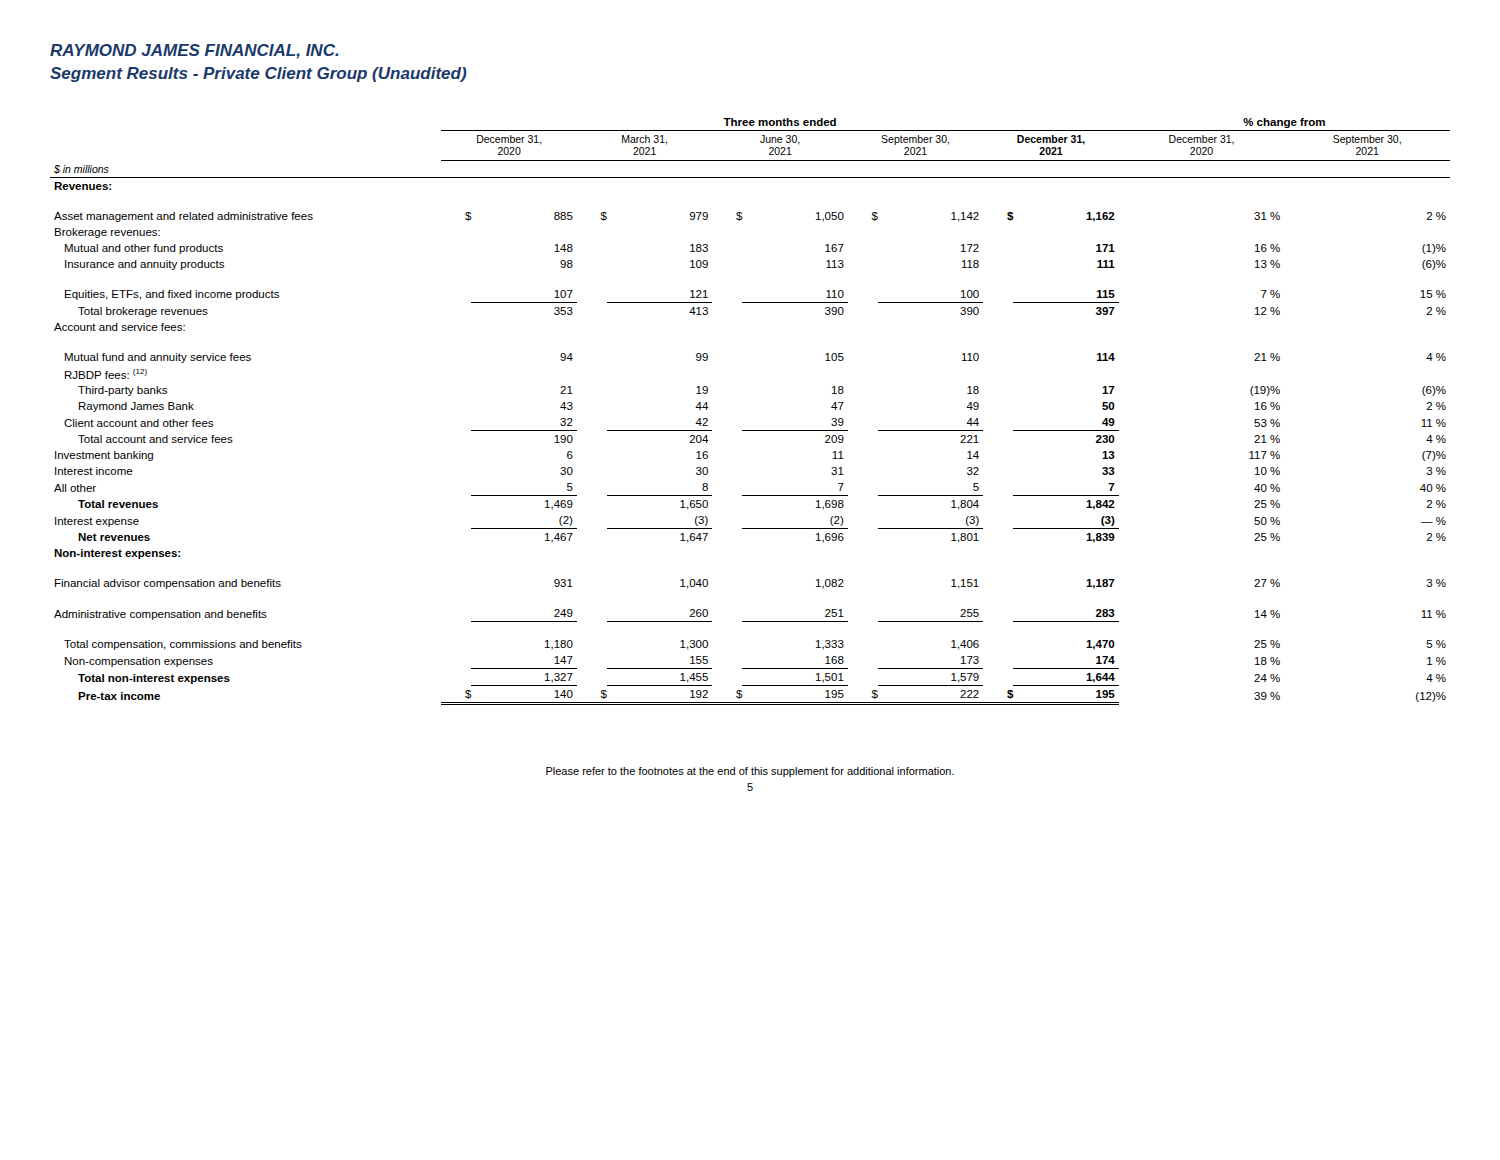RAYMOND JAMES FINANCIAL, INC.
Segment Results - Private Client Group (Unaudited)
| | Three months ended | % change from |
| | December 31, 2020 | March 31, 2021 | June 30, 2021 | September 30, 2021 | December 31, 2021 | December 31, 2020 | September 30, 2021 |
| $ in millions | | | | | | | |
| Revenues: | |
| Asset management and related administrative fees | $ | 885 | $ | 979 | $ | 1,050 | $ | 1,142 | $ | 1,162 | 31 % | 2 % |
| Brokerage revenues: | |
| Mutual and other fund products | | 148 | | 183 | | 167 | | 172 | | 171 | 16 % | (1)% |
| Insurance and annuity products | | 98 | | 109 | | 113 | | 118 | | 111 | 13 % | (6)% |
| Equities, ETFs, and fixed income products | | 107 | | 121 | | 110 | | 100 | | 115 | 7 % | 15 % |
| Total brokerage revenues | | 353 | | 413 | | 390 | | 390 | | 397 | 12 % | 2 % |
| Account and service fees: | |
| Mutual fund and annuity service fees | | 94 | | 99 | | 105 | | 110 | | 114 | 21 % | 4 % |
| RJBDP fees: (12) | |
| Third-party banks | | 21 | | 19 | | 18 | | 18 | | 17 | (19)% | (6)% |
| Raymond James Bank | | 43 | | 44 | | 47 | | 49 | | 50 | 16 % | 2 % |
| Client account and other fees | | 32 | | 42 | | 39 | | 44 | | 49 | 53 % | 11 % |
| Total account and service fees | | 190 | | 204 | | 209 | | 221 | | 230 | 21 % | 4 % |
| Investment banking | | 6 | | 16 | | 11 | | 14 | | 13 | 117 % | (7)% |
| Interest income | | 30 | | 30 | | 31 | | 32 | | 33 | 10 % | 3 % |
| All other | | 5 | | 8 | | 7 | | 5 | | 7 | 40 % | 40 % |
| Total revenues | | 1,469 | | 1,650 | | 1,698 | | 1,804 | | 1,842 | 25 % | 2 % |
| Interest expense | | (2) | | (3) | | (2) | | (3) | | (3) | 50 % | — % |
| Net revenues | | 1,467 | | 1,647 | | 1,696 | | 1,801 | | 1,839 | 25 % | 2 % |
| Non-interest expenses: | |
| Financial advisor compensation and benefits | | 931 | | 1,040 | | 1,082 | | 1,151 | | 1,187 | 27 % | 3 % |
| Administrative compensation and benefits | | 249 | | 260 | | 251 | | 255 | | 283 | 14 % | 11 % |
| Total compensation, commissions and benefits | | 1,180 | | 1,300 | | 1,333 | | 1,406 | | 1,470 | 25 % | 5 % |
| Non-compensation expenses | | 147 | | 155 | | 168 | | 173 | | 174 | 18 % | 1 % |
| Total non-interest expenses | | 1,327 | | 1,455 | | 1,501 | | 1,579 | | 1,644 | 24 % | 4 % |
| Pre-tax income | $ | 140 | $ | 192 | $ | 195 | $ | 222 | $ | 195 | 39 % | (12)% |
Please refer to the footnotes at the end of this supplement for additional information.
5